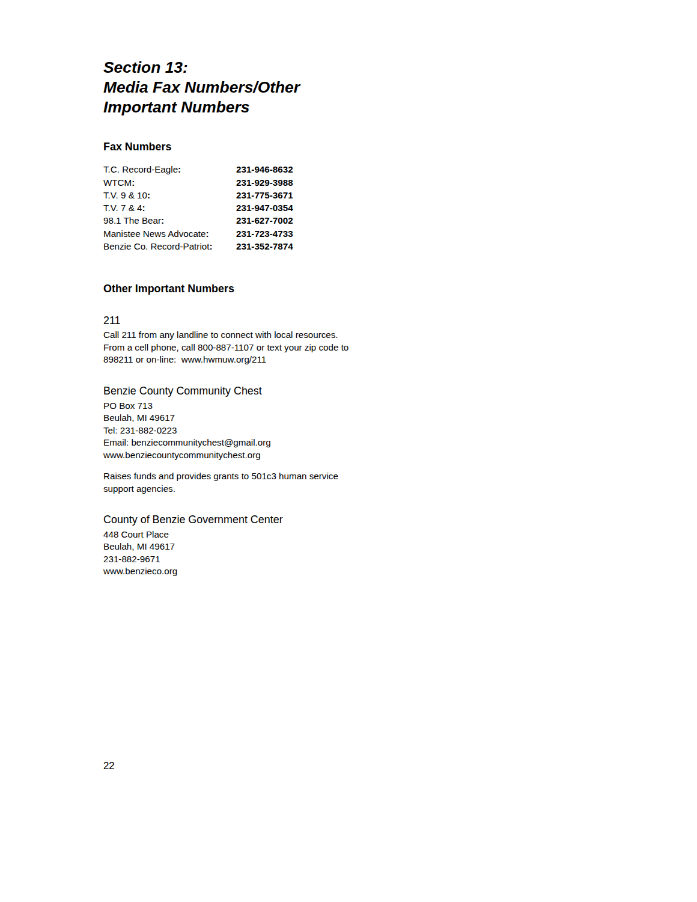Section 13:
Media Fax Numbers/Other
Important Numbers
Fax Numbers
| T.C. Record-Eagle : | 231-946-8632 |
| WTCM : | 231-929-3988 |
| T.V. 9 & 10 : | 231-775-3671 |
| T.V. 7 & 4 : | 231-947-0354 |
| 98.1 The Bear : | 231-627-7002 |
| Manistee News Advocate : | 231-723-4733 |
| Benzie Co. Record-Patriot : | 231-352-7874 |
Other Important Numbers
211
Call 211 from any landline to connect with local resources.
From a cell phone, call 800-887-1107 or text your zip code to
898211 or on-line: www.hwmuw.org/211
Benzie County Community Chest
PO Box 713
Beulah, MI 49617
Tel: 231-882-0223
Email: benziecommunitychest@gmail.org
www.benziecountycommunitychest.org
Raises funds and provides grants to 501c3 human service
support agencies.
County of Benzie Government Center
448 Court Place
Beulah, MI 49617
231-882-9671
www.benzieco.org
22